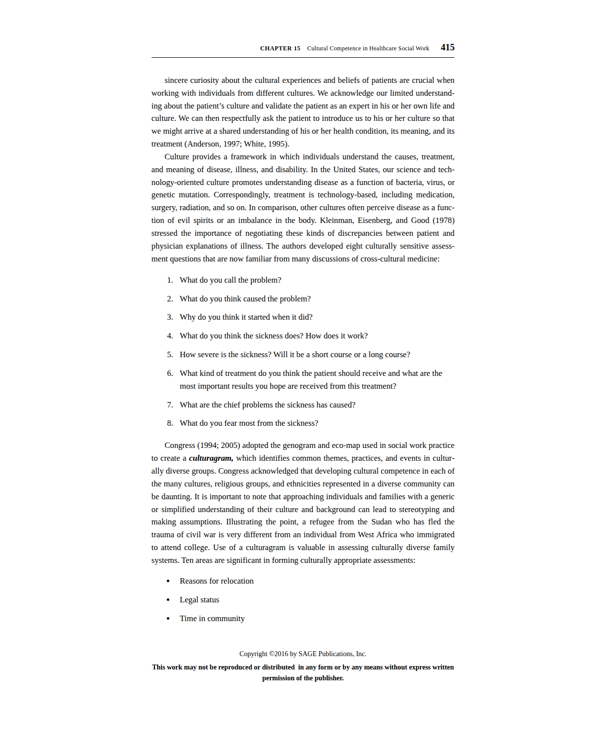Chapter 15 Cultural Competence in Healthcare Social Work 415
sincere curiosity about the cultural experiences and beliefs of patients are crucial when working with individuals from different cultures. We acknowledge our limited understanding about the patient’s culture and validate the patient as an expert in his or her own life and culture. We can then respectfully ask the patient to introduce us to his or her culture so that we might arrive at a shared understanding of his or her health condition, its meaning, and its treatment (Anderson, 1997; White, 1995).
Culture provides a framework in which individuals understand the causes, treatment, and meaning of disease, illness, and disability. In the United States, our science and technology-oriented culture promotes understanding disease as a function of bacteria, virus, or genetic mutation. Correspondingly, treatment is technology-based, including medication, surgery, radiation, and so on. In comparison, other cultures often perceive disease as a function of evil spirits or an imbalance in the body. Kleinman, Eisenberg, and Good (1978) stressed the importance of negotiating these kinds of discrepancies between patient and physician explanations of illness. The authors developed eight culturally sensitive assessment questions that are now familiar from many discussions of cross-cultural medicine:
What do you call the problem?
What do you think caused the problem?
Why do you think it started when it did?
What do you think the sickness does? How does it work?
How severe is the sickness? Will it be a short course or a long course?
What kind of treatment do you think the patient should receive and what are the most important results you hope are received from this treatment?
What are the chief problems the sickness has caused?
What do you fear most from the sickness?
Congress (1994; 2005) adopted the genogram and eco-map used in social work practice to create a culturagram, which identifies common themes, practices, and events in culturally diverse groups. Congress acknowledged that developing cultural competence in each of the many cultures, religious groups, and ethnicities represented in a diverse community can be daunting. It is important to note that approaching individuals and families with a generic or simplified understanding of their culture and background can lead to stereotyping and making assumptions. Illustrating the point, a refugee from the Sudan who has fled the trauma of civil war is very different from an individual from West Africa who immigrated to attend college. Use of a culturagram is valuable in assessing culturally diverse family systems. Ten areas are significant in forming culturally appropriate assessments:
Reasons for relocation
Legal status
Time in community
Copyright ©2016 by SAGE Publications, Inc.
This work may not be reproduced or distributed in any form or by any means without express written permission of the publisher.